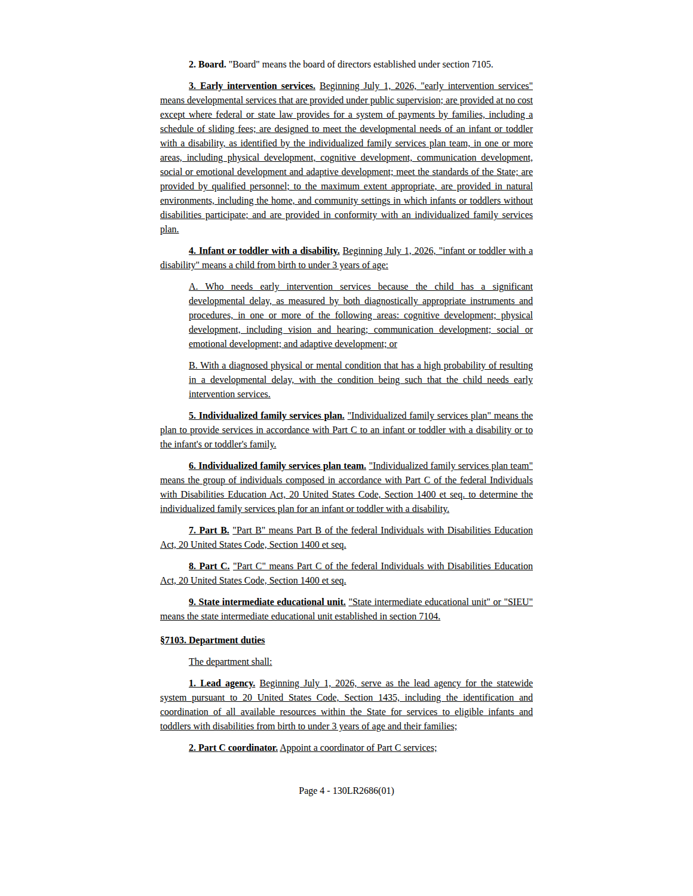2. Board. "Board" means the board of directors established under section 7105.
3. Early intervention services. Beginning July 1, 2026, "early intervention services" means developmental services that are provided under public supervision; are provided at no cost except where federal or state law provides for a system of payments by families, including a schedule of sliding fees; are designed to meet the developmental needs of an infant or toddler with a disability, as identified by the individualized family services plan team, in one or more areas, including physical development, cognitive development, communication development, social or emotional development and adaptive development; meet the standards of the State; are provided by qualified personnel; to the maximum extent appropriate, are provided in natural environments, including the home, and community settings in which infants or toddlers without disabilities participate; and are provided in conformity with an individualized family services plan.
4. Infant or toddler with a disability. Beginning July 1, 2026, "infant or toddler with a disability" means a child from birth to under 3 years of age:
A. Who needs early intervention services because the child has a significant developmental delay, as measured by both diagnostically appropriate instruments and procedures, in one or more of the following areas: cognitive development; physical development, including vision and hearing; communication development; social or emotional development; and adaptive development; or
B. With a diagnosed physical or mental condition that has a high probability of resulting in a developmental delay, with the condition being such that the child needs early intervention services.
5. Individualized family services plan. "Individualized family services plan" means the plan to provide services in accordance with Part C to an infant or toddler with a disability or to the infant's or toddler's family.
6. Individualized family services plan team. "Individualized family services plan team" means the group of individuals composed in accordance with Part C of the federal Individuals with Disabilities Education Act, 20 United States Code, Section 1400 et seq. to determine the individualized family services plan for an infant or toddler with a disability.
7. Part B. "Part B" means Part B of the federal Individuals with Disabilities Education Act, 20 United States Code, Section 1400 et seq.
8. Part C. "Part C" means Part C of the federal Individuals with Disabilities Education Act, 20 United States Code, Section 1400 et seq.
9. State intermediate educational unit. "State intermediate educational unit" or "SIEU" means the state intermediate educational unit established in section 7104.
§7103. Department duties
The department shall:
1. Lead agency. Beginning July 1, 2026, serve as the lead agency for the statewide system pursuant to 20 United States Code, Section 1435, including the identification and coordination of all available resources within the State for services to eligible infants and toddlers with disabilities from birth to under 3 years of age and their families;
2. Part C coordinator. Appoint a coordinator of Part C services;
Page 4 - 130LR2686(01)